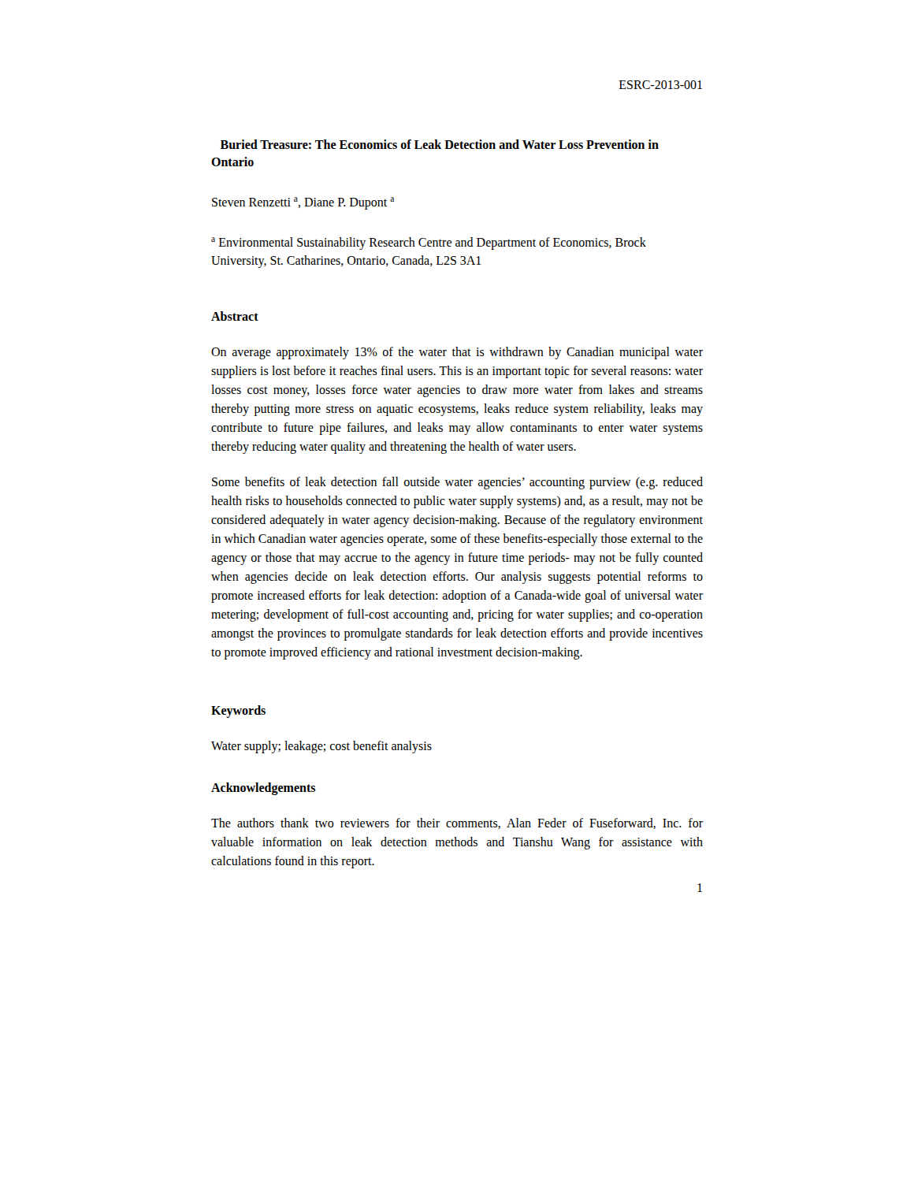ESRC-2013-001
Buried Treasure: The Economics of Leak Detection and Water Loss Prevention in Ontario
Steven Renzetti a, Diane P. Dupont a
a Environmental Sustainability Research Centre and Department of Economics, Brock University, St. Catharines, Ontario, Canada, L2S 3A1
Abstract
On average approximately 13% of the water that is withdrawn by Canadian municipal water suppliers is lost before it reaches final users. This is an important topic for several reasons: water losses cost money, losses force water agencies to draw more water from lakes and streams thereby putting more stress on aquatic ecosystems, leaks reduce system reliability, leaks may contribute to future pipe failures, and leaks may allow contaminants to enter water systems thereby reducing water quality and threatening the health of water users.
Some benefits of leak detection fall outside water agencies’ accounting purview (e.g. reduced health risks to households connected to public water supply systems) and, as a result, may not be considered adequately in water agency decision-making. Because of the regulatory environment in which Canadian water agencies operate, some of these benefits-especially those external to the agency or those that may accrue to the agency in future time periods- may not be fully counted when agencies decide on leak detection efforts. Our analysis suggests potential reforms to promote increased efforts for leak detection: adoption of a Canada-wide goal of universal water metering; development of full-cost accounting and, pricing for water supplies; and co-operation amongst the provinces to promulgate standards for leak detection efforts and provide incentives to promote improved efficiency and rational investment decision-making.
Keywords
Water supply; leakage; cost benefit analysis
Acknowledgements
The authors thank two reviewers for their comments, Alan Feder of Fuseforward, Inc. for valuable information on leak detection methods and Tianshu Wang for assistance with calculations found in this report.
1